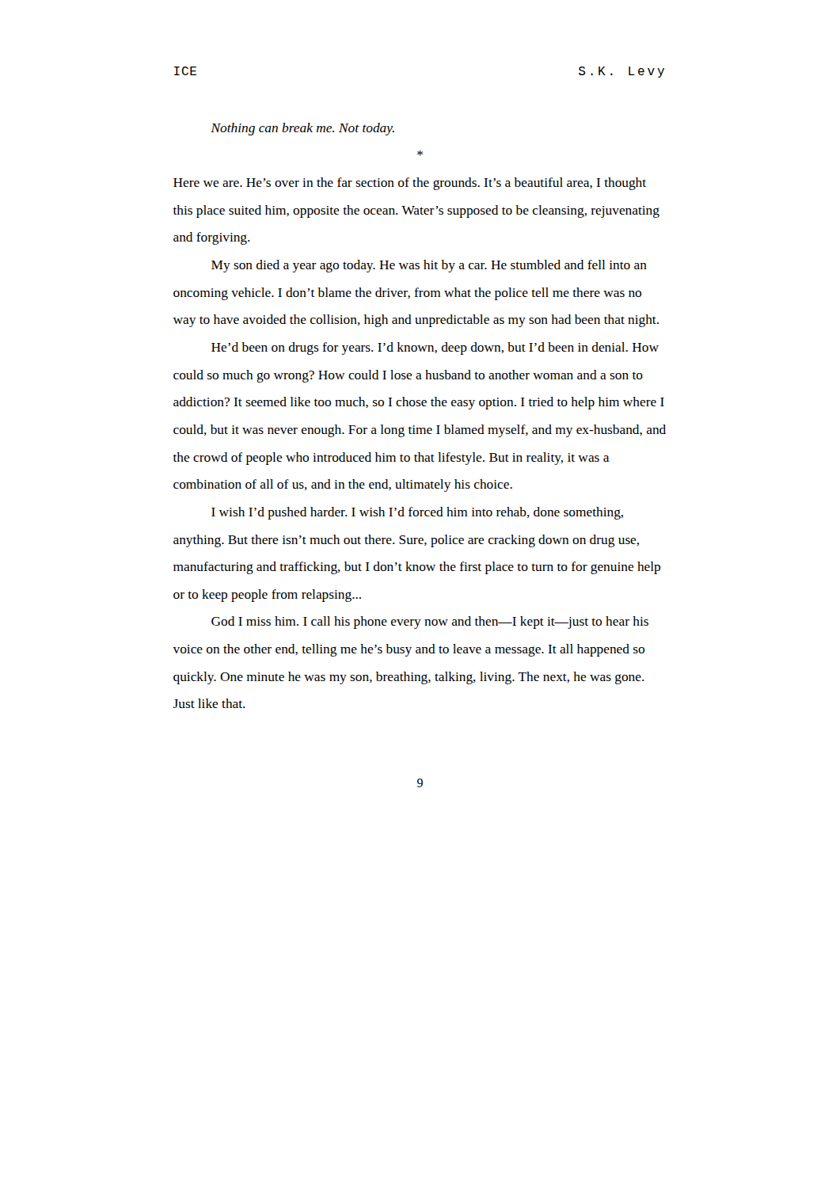ICE S.K. Levy
Nothing can break me. Not today.
*
Here we are. He’s over in the far section of the grounds. It’s a beautiful area, I thought this place suited him, opposite the ocean. Water’s supposed to be cleansing, rejuvenating and forgiving.
My son died a year ago today. He was hit by a car. He stumbled and fell into an oncoming vehicle. I don’t blame the driver, from what the police tell me there was no way to have avoided the collision, high and unpredictable as my son had been that night.
He’d been on drugs for years. I’d known, deep down, but I’d been in denial. How could so much go wrong? How could I lose a husband to another woman and a son to addiction? It seemed like too much, so I chose the easy option. I tried to help him where I could, but it was never enough. For a long time I blamed myself, and my ex-husband, and the crowd of people who introduced him to that lifestyle. But in reality, it was a combination of all of us, and in the end, ultimately his choice.
I wish I’d pushed harder. I wish I’d forced him into rehab, done something, anything. But there isn’t much out there. Sure, police are cracking down on drug use, manufacturing and trafficking, but I don’t know the first place to turn to for genuine help or to keep people from relapsing...
God I miss him. I call his phone every now and then—I kept it—just to hear his voice on the other end, telling me he’s busy and to leave a message. It all happened so quickly. One minute he was my son, breathing, talking, living. The next, he was gone. Just like that.
9